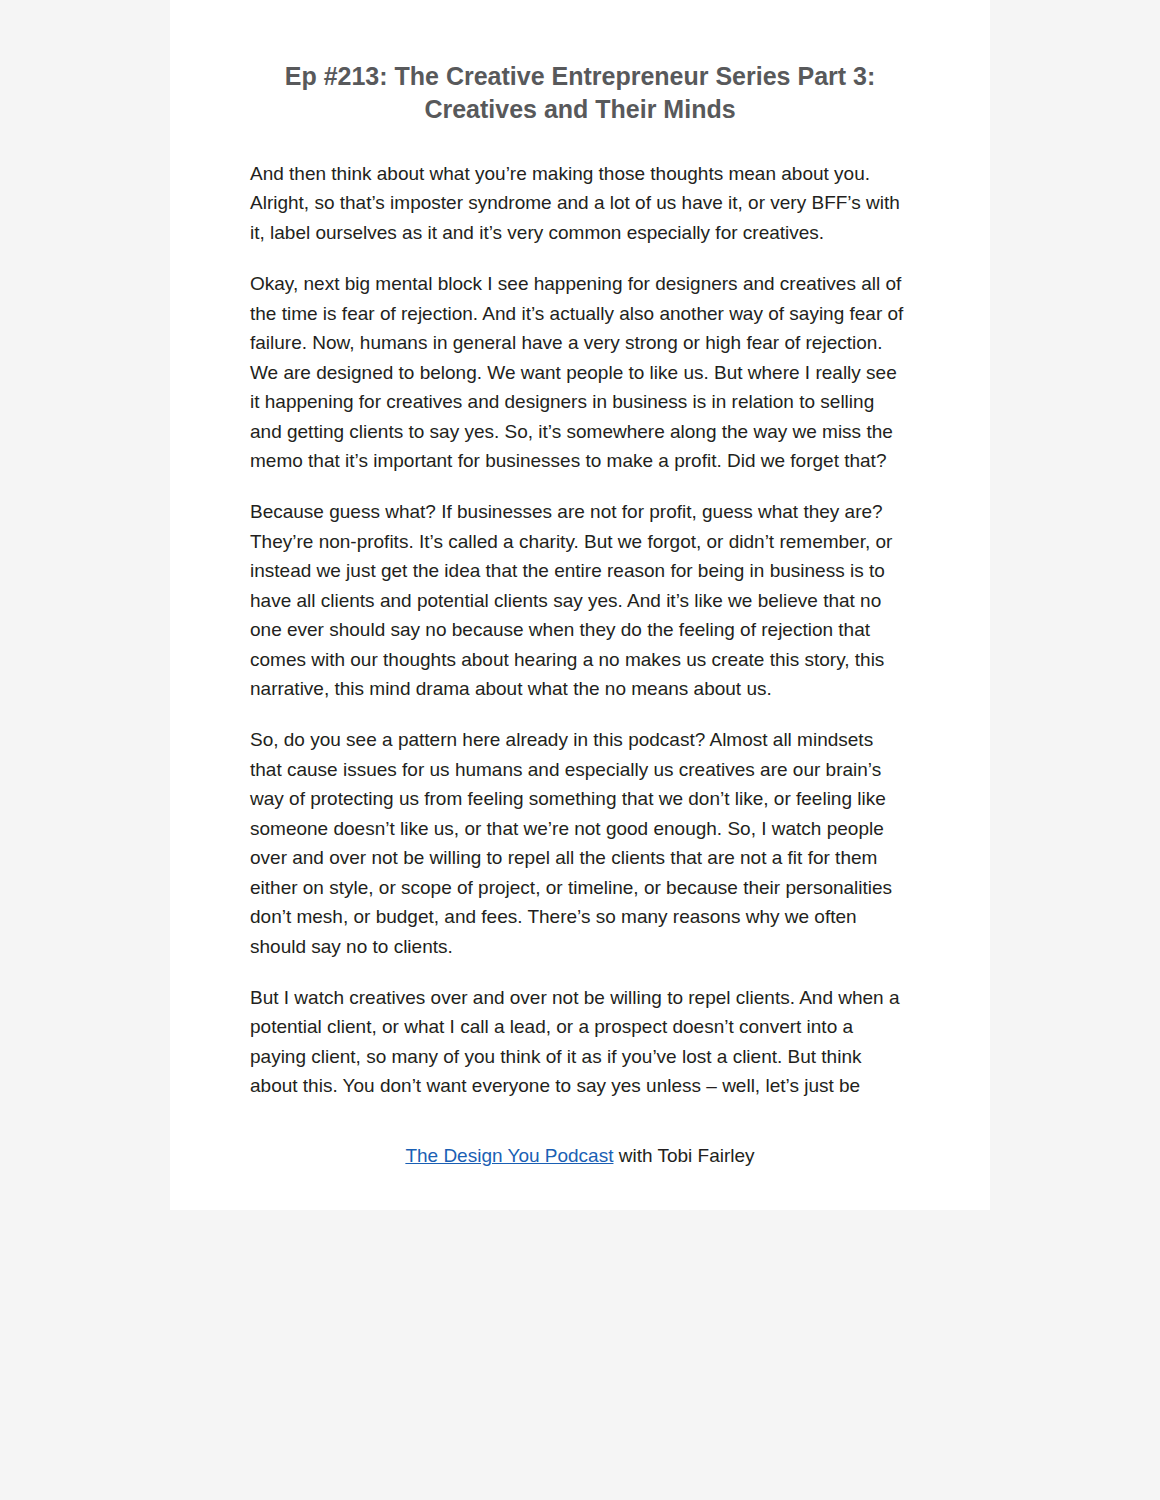Ep #213: The Creative Entrepreneur Series Part 3:
Creatives and Their Minds
And then think about what you’re making those thoughts mean about you. Alright, so that’s imposter syndrome and a lot of us have it, or very BFF’s with it, label ourselves as it and it’s very common especially for creatives.
Okay, next big mental block I see happening for designers and creatives all of the time is fear of rejection. And it’s actually also another way of saying fear of failure. Now, humans in general have a very strong or high fear of rejection. We are designed to belong. We want people to like us. But where I really see it happening for creatives and designers in business is in relation to selling and getting clients to say yes. So, it’s somewhere along the way we miss the memo that it’s important for businesses to make a profit. Did we forget that?
Because guess what? If businesses are not for profit, guess what they are? They’re non-profits. It’s called a charity. But we forgot, or didn’t remember, or instead we just get the idea that the entire reason for being in business is to have all clients and potential clients say yes. And it’s like we believe that no one ever should say no because when they do the feeling of rejection that comes with our thoughts about hearing a no makes us create this story, this narrative, this mind drama about what the no means about us.
So, do you see a pattern here already in this podcast? Almost all mindsets that cause issues for us humans and especially us creatives are our brain’s way of protecting us from feeling something that we don’t like, or feeling like someone doesn’t like us, or that we’re not good enough. So, I watch people over and over not be willing to repel all the clients that are not a fit for them either on style, or scope of project, or timeline, or because their personalities don’t mesh, or budget, and fees. There’s so many reasons why we often should say no to clients.
But I watch creatives over and over not be willing to repel clients. And when a potential client, or what I call a lead, or a prospect doesn’t convert into a paying client, so many of you think of it as if you’ve lost a client. But think about this. You don’t want everyone to say yes unless – well, let’s just be
The Design You Podcast with Tobi Fairley